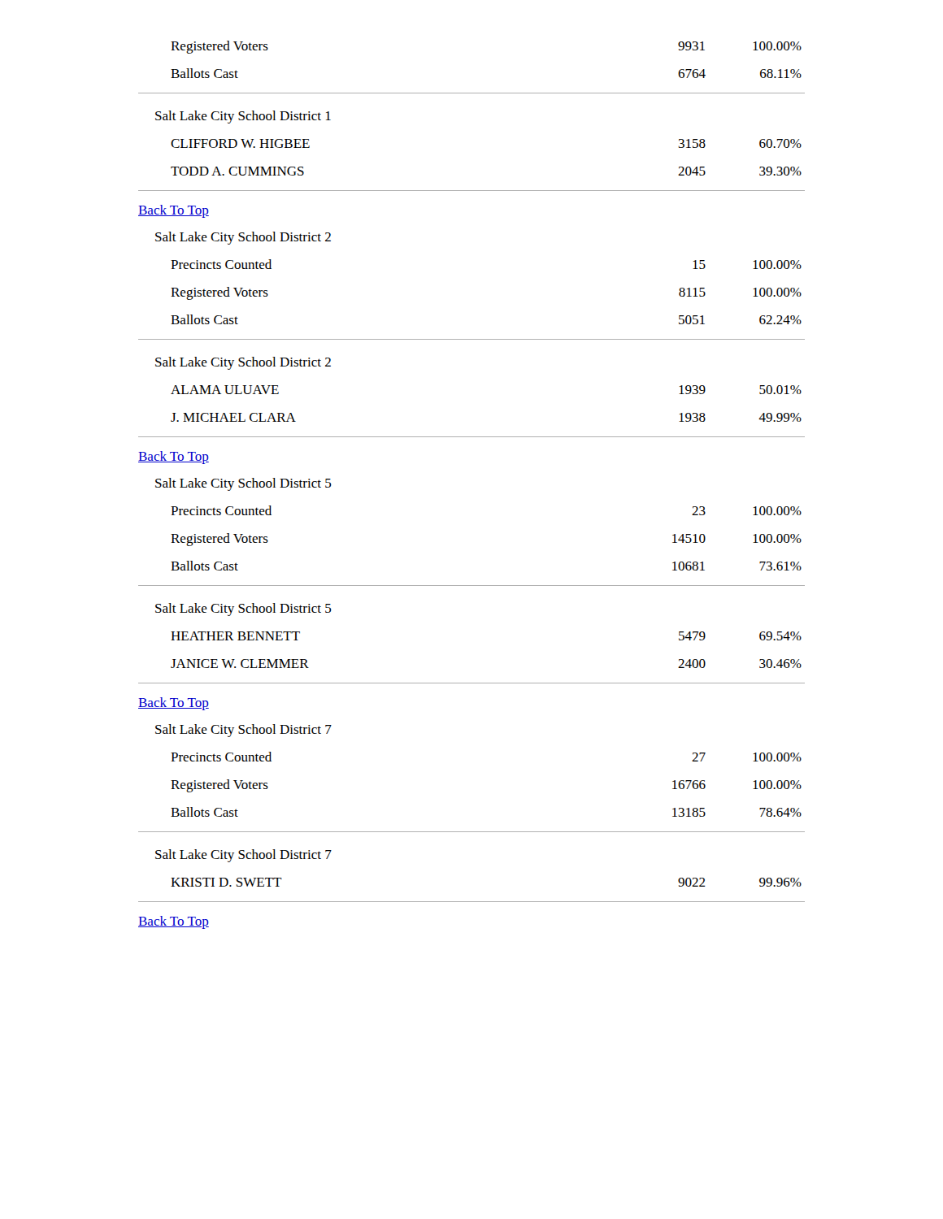| Registered Voters | 9931 | 100.00% |
| Ballots Cast | 6764 | 68.11% |
| Salt Lake City School District 1 | | |
| CLIFFORD W. HIGBEE | 3158 | 60.70% |
| TODD A. CUMMINGS | 2045 | 39.30% |
Back To Top
| Salt Lake City School District 2 | | |
| Precincts Counted | 15 | 100.00% |
| Registered Voters | 8115 | 100.00% |
| Ballots Cast | 5051 | 62.24% |
| Salt Lake City School District 2 | | |
| ALAMA ULUAVE | 1939 | 50.01% |
| J. MICHAEL CLARA | 1938 | 49.99% |
Back To Top
| Salt Lake City School District 5 | | |
| Precincts Counted | 23 | 100.00% |
| Registered Voters | 14510 | 100.00% |
| Ballots Cast | 10681 | 73.61% |
| Salt Lake City School District 5 | | |
| HEATHER BENNETT | 5479 | 69.54% |
| JANICE W. CLEMMER | 2400 | 30.46% |
Back To Top
| Salt Lake City School District 7 | | |
| Precincts Counted | 27 | 100.00% |
| Registered Voters | 16766 | 100.00% |
| Ballots Cast | 13185 | 78.64% |
| Salt Lake City School District 7 | | |
| KRISTI D. SWETT | 9022 | 99.96% |
Back To Top